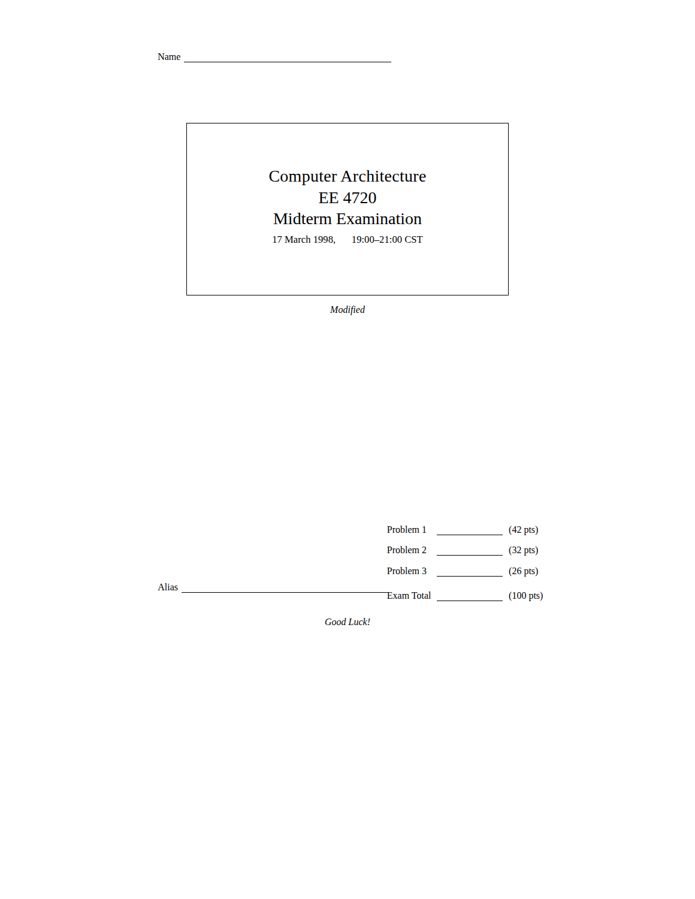Name
Computer Architecture
EE 4720
Midterm Examination
17 March 1998, 19:00–21:00 CST
Modified
| Problem 1 | | (42 pts) |
| Problem 2 | | (32 pts) |
| Problem 3 | | (26 pts) |
| Exam Total | | (100 pts) |
Alias
Good Luck!